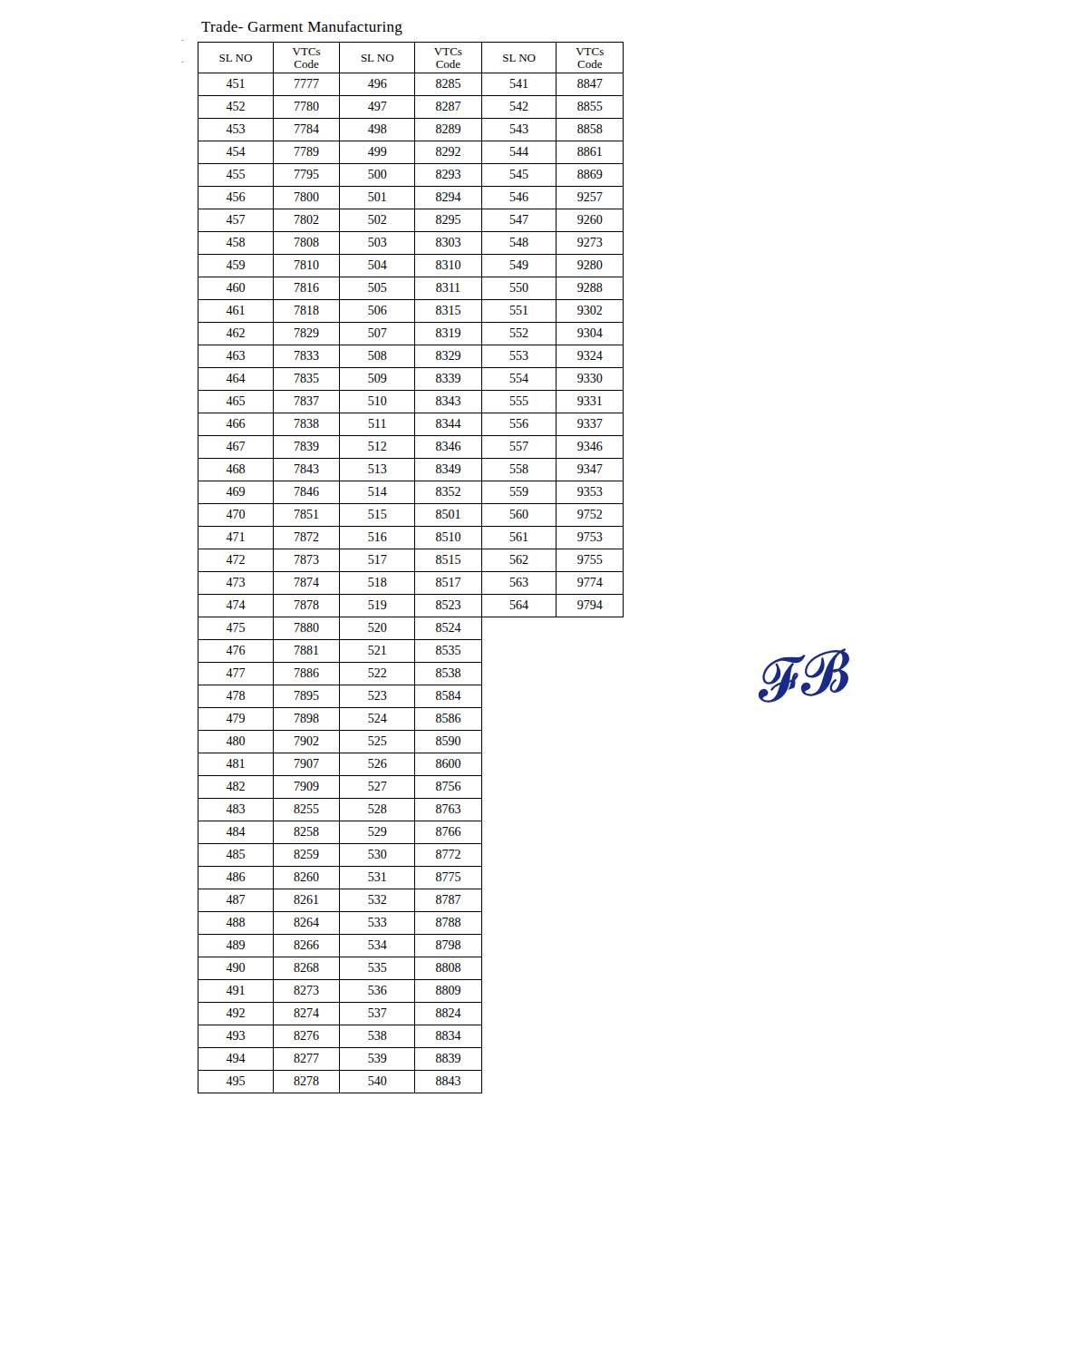.
.
Trade- Garment Manufacturing
| SL NO | VTCs Code | SL NO | VTCs Code | SL NO | VTCs Code |
| --- | --- | --- | --- | --- | --- |
| 451 | 7777 | 496 | 8285 | 541 | 8847 |
| 452 | 7780 | 497 | 8287 | 542 | 8855 |
| 453 | 7784 | 498 | 8289 | 543 | 8858 |
| 454 | 7789 | 499 | 8292 | 544 | 8861 |
| 455 | 7795 | 500 | 8293 | 545 | 8869 |
| 456 | 7800 | 501 | 8294 | 546 | 9257 |
| 457 | 7802 | 502 | 8295 | 547 | 9260 |
| 458 | 7808 | 503 | 8303 | 548 | 9273 |
| 459 | 7810 | 504 | 8310 | 549 | 9280 |
| 460 | 7816 | 505 | 8311 | 550 | 9288 |
| 461 | 7818 | 506 | 8315 | 551 | 9302 |
| 462 | 7829 | 507 | 8319 | 552 | 9304 |
| 463 | 7833 | 508 | 8329 | 553 | 9324 |
| 464 | 7835 | 509 | 8339 | 554 | 9330 |
| 465 | 7837 | 510 | 8343 | 555 | 9331 |
| 466 | 7838 | 511 | 8344 | 556 | 9337 |
| 467 | 7839 | 512 | 8346 | 557 | 9346 |
| 468 | 7843 | 513 | 8349 | 558 | 9347 |
| 469 | 7846 | 514 | 8352 | 559 | 9353 |
| 470 | 7851 | 515 | 8501 | 560 | 9752 |
| 471 | 7872 | 516 | 8510 | 561 | 9753 |
| 472 | 7873 | 517 | 8515 | 562 | 9755 |
| 473 | 7874 | 518 | 8517 | 563 | 9774 |
| 474 | 7878 | 519 | 8523 | 564 | 9794 |
| 475 | 7880 | 520 | 8524 | | |
| 476 | 7881 | 521 | 8535 | | |
| 477 | 7886 | 522 | 8538 | | |
| 478 | 7895 | 523 | 8584 | | |
| 479 | 7898 | 524 | 8586 | | |
| 480 | 7902 | 525 | 8590 | | |
| 481 | 7907 | 526 | 8600 | | |
| 482 | 7909 | 527 | 8756 | | |
| 483 | 8255 | 528 | 8763 | | |
| 484 | 8258 | 529 | 8766 | | |
| 485 | 8259 | 530 | 8772 | | |
| 486 | 8260 | 531 | 8775 | | |
| 487 | 8261 | 532 | 8787 | | |
| 488 | 8264 | 533 | 8788 | | |
| 489 | 8266 | 534 | 8798 | | |
| 490 | 8268 | 535 | 8808 | | |
| 491 | 8273 | 536 | 8809 | | |
| 492 | 8274 | 537 | 8824 | | |
| 493 | 8276 | 538 | 8834 | | |
| 494 | 8277 | 539 | 8839 | | |
| 495 | 8278 | 540 | 8843 | | |
𝓕𝓑